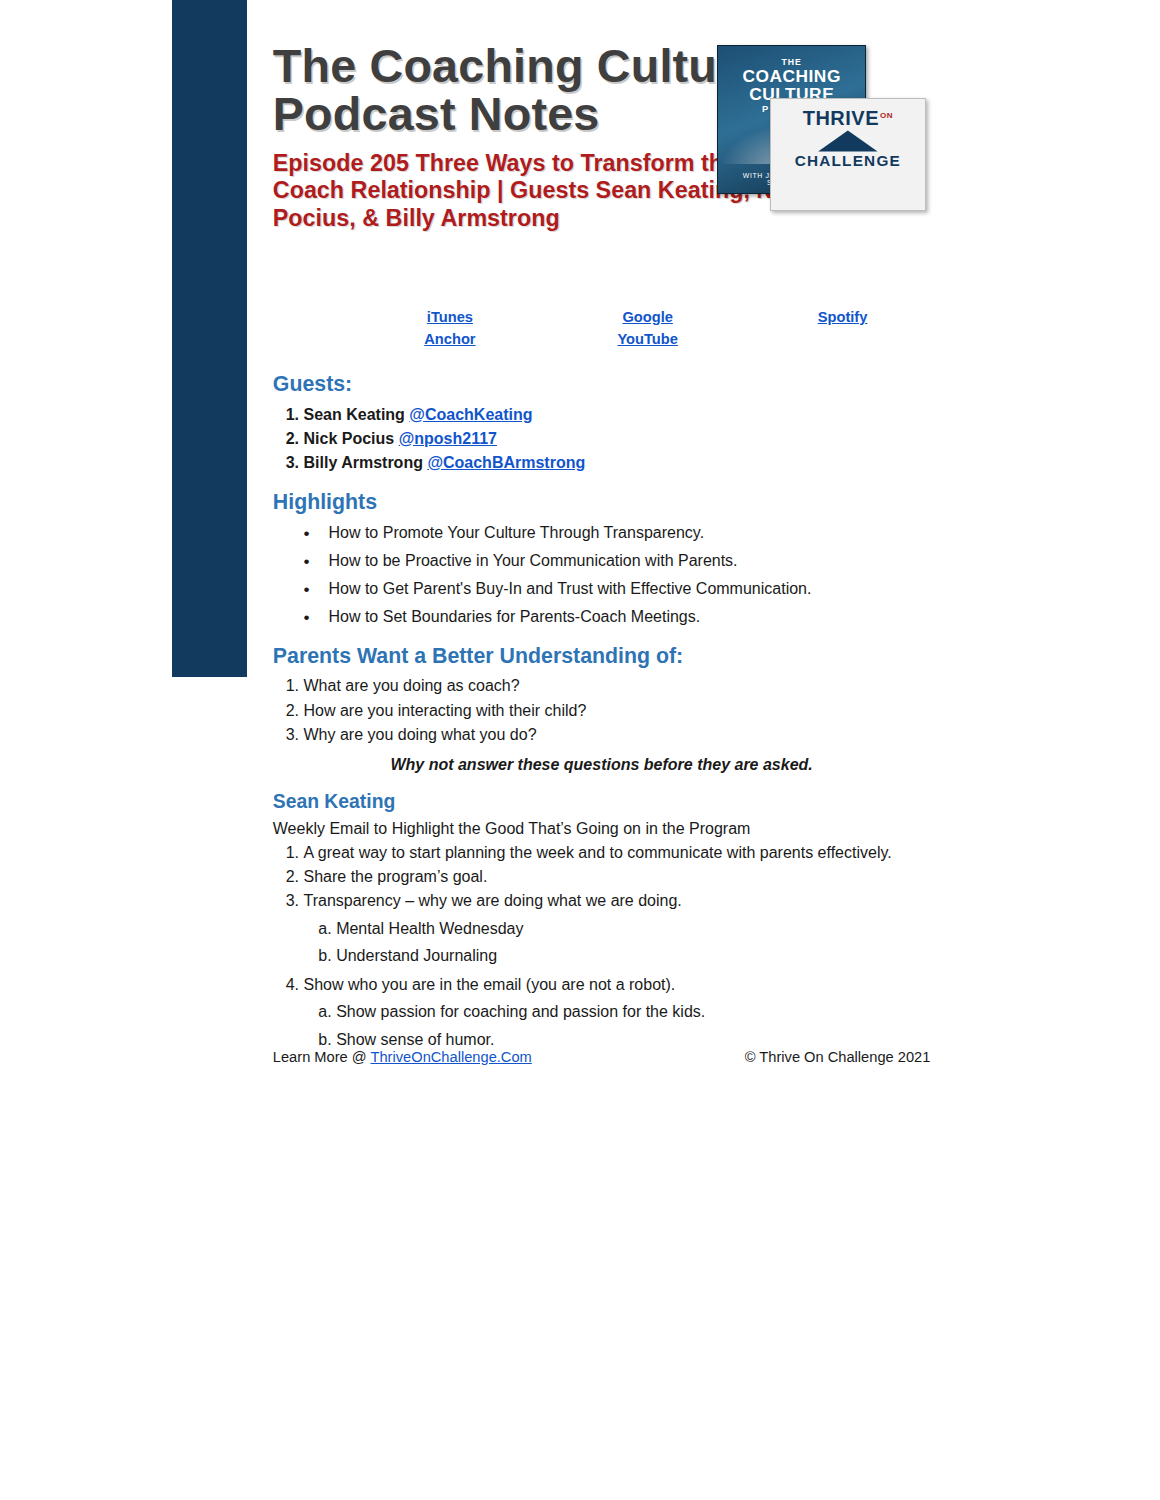THE
COACHING
CULTURE
PODCAST
WITH JP NERBUN & NATE SANDERSON
THRIVEON
CHALLENGE
The Coaching Culture
Podcast Notes
Episode 205 Three Ways to Transform the Parent & Coach Relationship | Guests Sean Keating, Nick Pocius, & Billy Armstrong
| iTunes | Google | Spotify |
| Anchor | YouTube | |
Guests:
Sean Keating @CoachKeating
Nick Pocius @nposh2117
Billy Armstrong @CoachBArmstrong
Highlights
How to Promote Your Culture Through Transparency.
How to be Proactive in Your Communication with Parents.
How to Get Parent's Buy-In and Trust with Effective Communication.
How to Set Boundaries for Parents-Coach Meetings.
Parents Want a Better Understanding of:
What are you doing as coach?
How are you interacting with their child?
Why are you doing what you do?
Why not answer these questions before they are asked.
Sean Keating
Weekly Email to Highlight the Good That’s Going on in the Program
A great way to start planning the week and to communicate with parents effectively.
Share the program’s goal.
Transparency – why we are doing what we are doing.
Mental Health Wednesday
Understand Journaling
Show who you are in the email (you are not a robot).
Show passion for coaching and passion for the kids.
Show sense of humor.
Learn More @ ThriveOnChallenge.Com
© Thrive On Challenge 2021